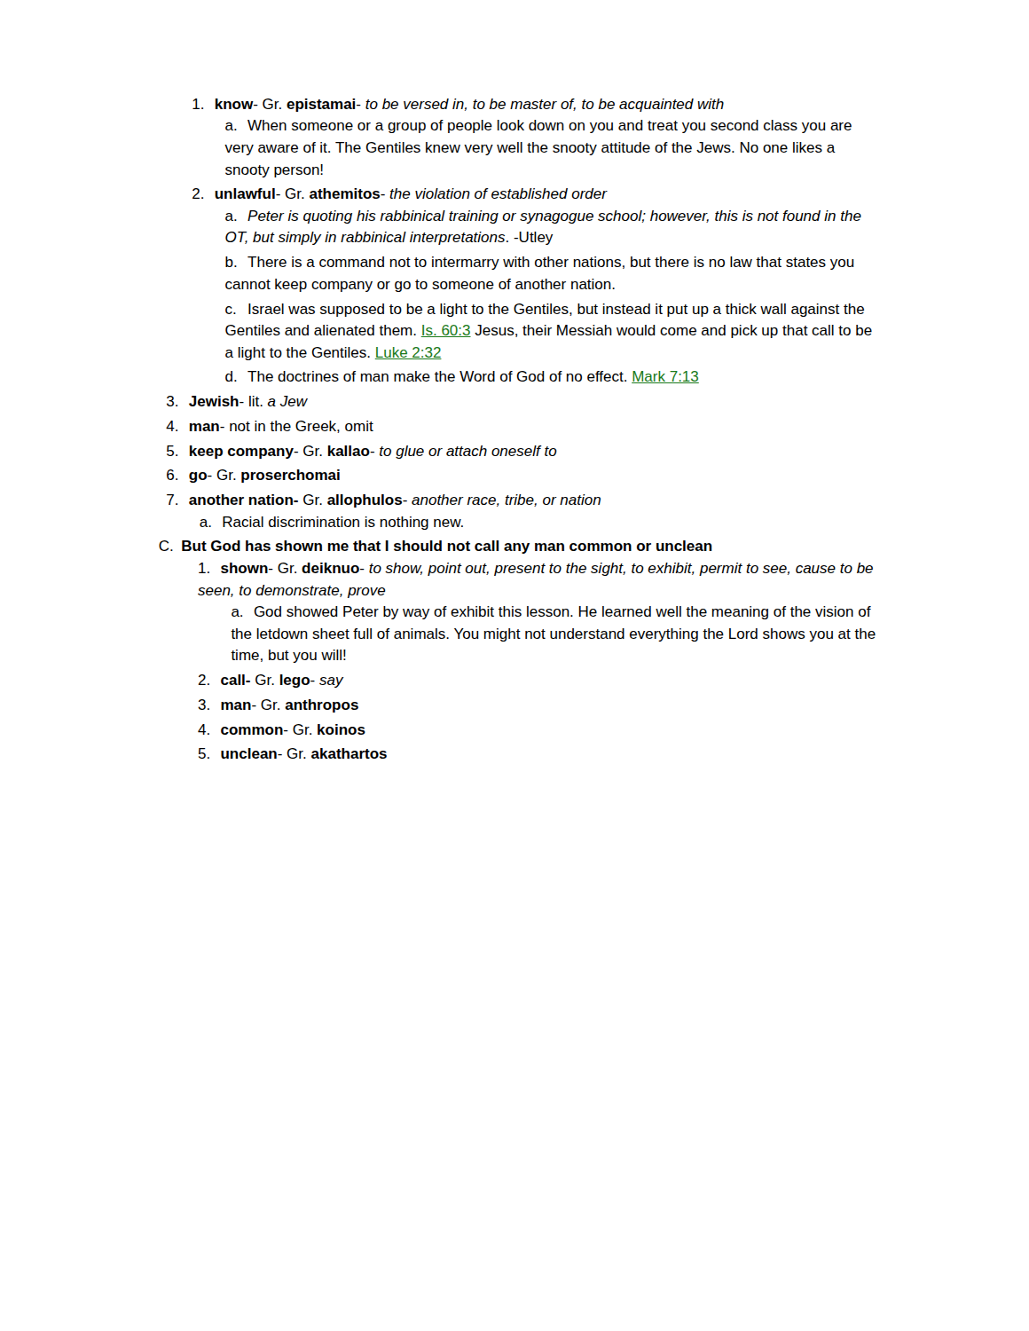1. know- Gr. epistamai- to be versed in, to be master of, to be acquainted with
a. When someone or a group of people look down on you and treat you second class you are very aware of it. The Gentiles knew very well the snooty attitude of the Jews. No one likes a snooty person!
2. unlawful- Gr. athemitos- the violation of established order
a. Peter is quoting his rabbinical training or synagogue school; however, this is not found in the OT, but simply in rabbinical interpretations. -Utley
b. There is a command not to intermarry with other nations, but there is no law that states you cannot keep company or go to someone of another nation.
c. Israel was supposed to be a light to the Gentiles, but instead it put up a thick wall against the Gentiles and alienated them. Is. 60:3 Jesus, their Messiah would come and pick up that call to be a light to the Gentiles. Luke 2:32
d. The doctrines of man make the Word of God of no effect. Mark 7:13
3. Jewish- lit. a Jew
4. man- not in the Greek, omit
5. keep company- Gr. kallao- to glue or attach oneself to
6. go- Gr. proserchomai
7. another nation- Gr. allophulos- another race, tribe, or nation
a. Racial discrimination is nothing new.
C. But God has shown me that I should not call any man common or unclean
1. shown- Gr. deiknuo- to show, point out, present to the sight, to exhibit, permit to see, cause to be seen, to demonstrate, prove
a. God showed Peter by way of exhibit this lesson. He learned well the meaning of the vision of the letdown sheet full of animals. You might not understand everything the Lord shows you at the time, but you will!
2. call- Gr. lego- say
3. man- Gr. anthropos
4. common- Gr. koinos
5. unclean- Gr. akathartos